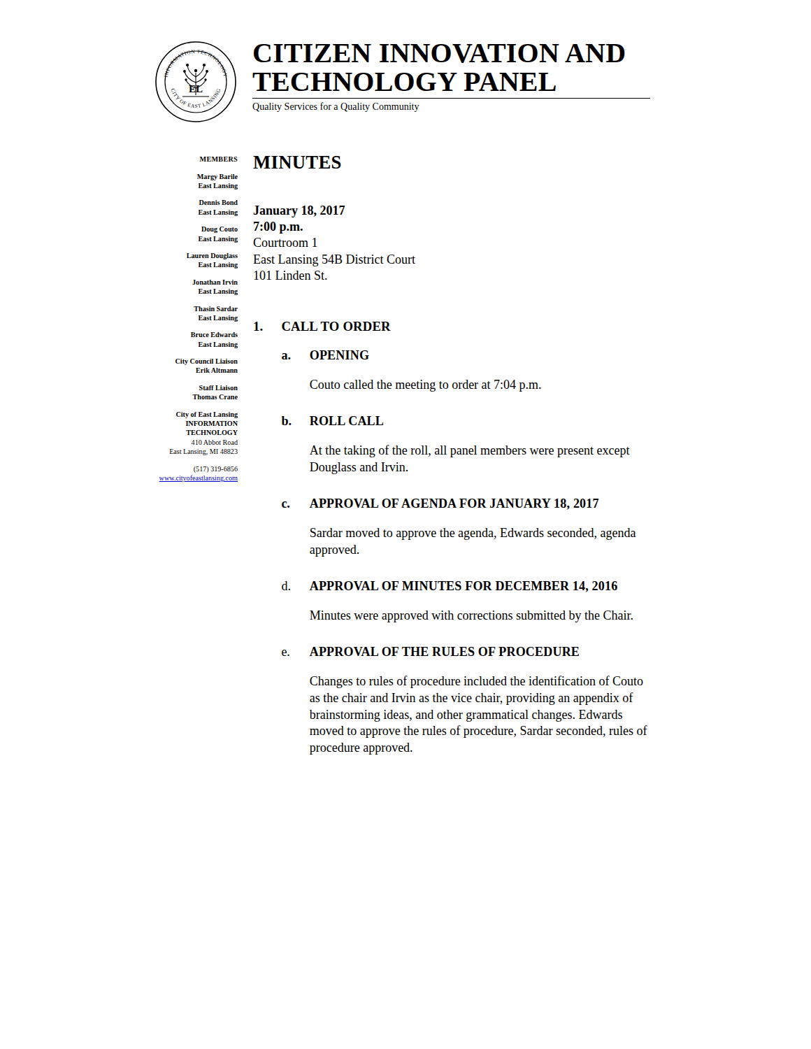INFORMATION TECHNOLOGY CITY OF EAST LANSING EL
CITIZEN INNOVATION AND
TECHNOLOGY PANEL
Quality Services for a Quality Community
MEMBERS
Margy BarileEast Lansing
Dennis BondEast Lansing
Doug CoutoEast Lansing
Lauren DouglassEast Lansing
Jonathan IrvinEast Lansing
Thasin SardarEast Lansing
Bruce EdwardsEast Lansing
City Council LiaisonErik Altmann
Staff LiaisonThomas Crane
City of East Lansing
INFORMATION
TECHNOLOGY
410 Abbot Road
East Lansing, MI 48823
(517) 319-6856
www.cityofeastlansing.com
MINUTES
January 18, 2017
7:00 p.m.
Courtroom 1
East Lansing 54B District Court
101 Linden St.
1.
CALL TO ORDER
a.
OPENING
Couto called the meeting to order at 7:04 p.m.
b.
ROLL CALL
At the taking of the roll, all panel members were present except Douglass and Irvin.
c.
APPROVAL OF AGENDA FOR JANUARY 18, 2017
Sardar moved to approve the agenda, Edwards seconded, agenda approved.
d.
APPROVAL OF MINUTES FOR DECEMBER 14, 2016
Minutes were approved with corrections submitted by the Chair.
e.
APPROVAL OF THE RULES OF PROCEDURE
Changes to rules of procedure included the identification of Couto as the chair and Irvin as the vice chair, providing an appendix of brainstorming ideas, and other grammatical changes. Edwards moved to approve the rules of procedure, Sardar seconded, rules of procedure approved.